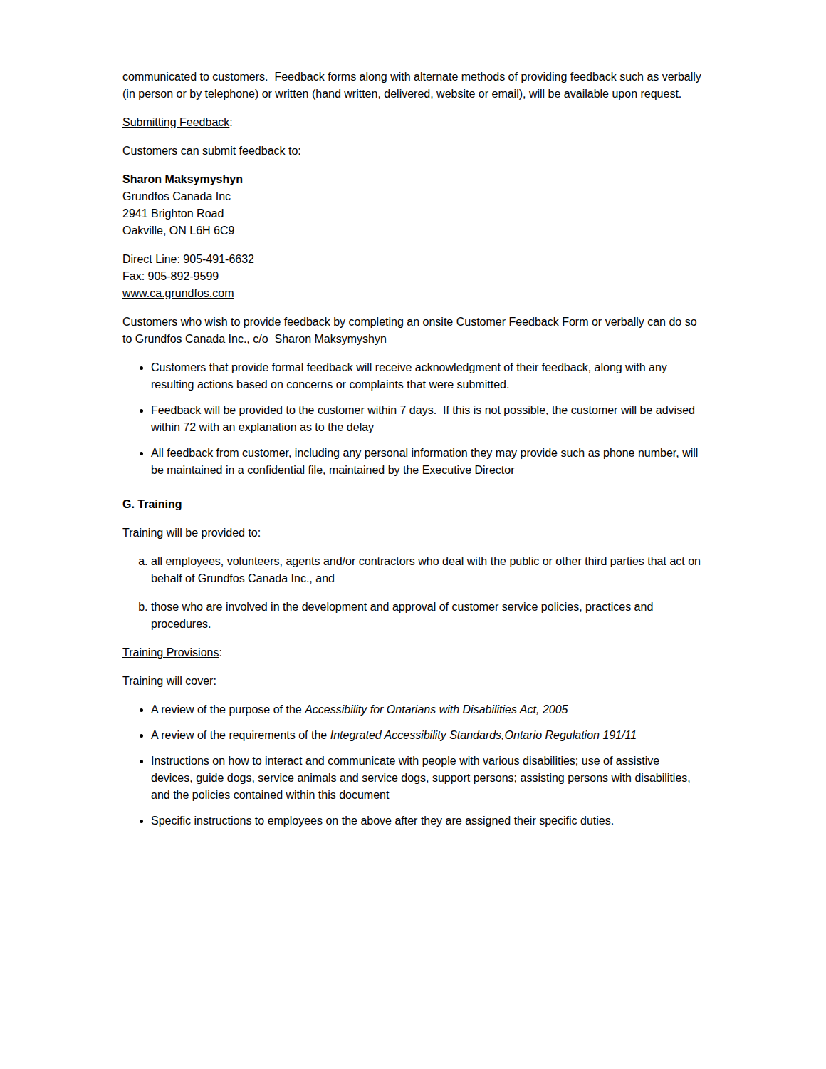communicated to customers. Feedback forms along with alternate methods of providing feedback such as verbally (in person or by telephone) or written (hand written, delivered, website or email), will be available upon request.
Submitting Feedback:
Customers can submit feedback to:
Sharon Maksymyshyn
Grundfos Canada Inc
2941 Brighton Road
Oakville, ON L6H 6C9
Direct Line: 905-491-6632
Fax: 905-892-9599
www.ca.grundfos.com
Customers who wish to provide feedback by completing an onsite Customer Feedback Form or verbally can do so to Grundfos Canada Inc., c/o Sharon Maksymyshyn
Customers that provide formal feedback will receive acknowledgment of their feedback, along with any resulting actions based on concerns or complaints that were submitted.
Feedback will be provided to the customer within 7 days. If this is not possible, the customer will be advised within 72 with an explanation as to the delay
All feedback from customer, including any personal information they may provide such as phone number, will be maintained in a confidential file, maintained by the Executive Director
G. Training
Training will be provided to:
all employees, volunteers, agents and/or contractors who deal with the public or other third parties that act on behalf of Grundfos Canada Inc., and
those who are involved in the development and approval of customer service policies, practices and procedures.
Training Provisions:
Training will cover:
A review of the purpose of the Accessibility for Ontarians with Disabilities Act, 2005
A review of the requirements of the Integrated Accessibility Standards,Ontario Regulation 191/11
Instructions on how to interact and communicate with people with various disabilities; use of assistive devices, guide dogs, service animals and service dogs, support persons; assisting persons with disabilities, and the policies contained within this document
Specific instructions to employees on the above after they are assigned their specific duties.